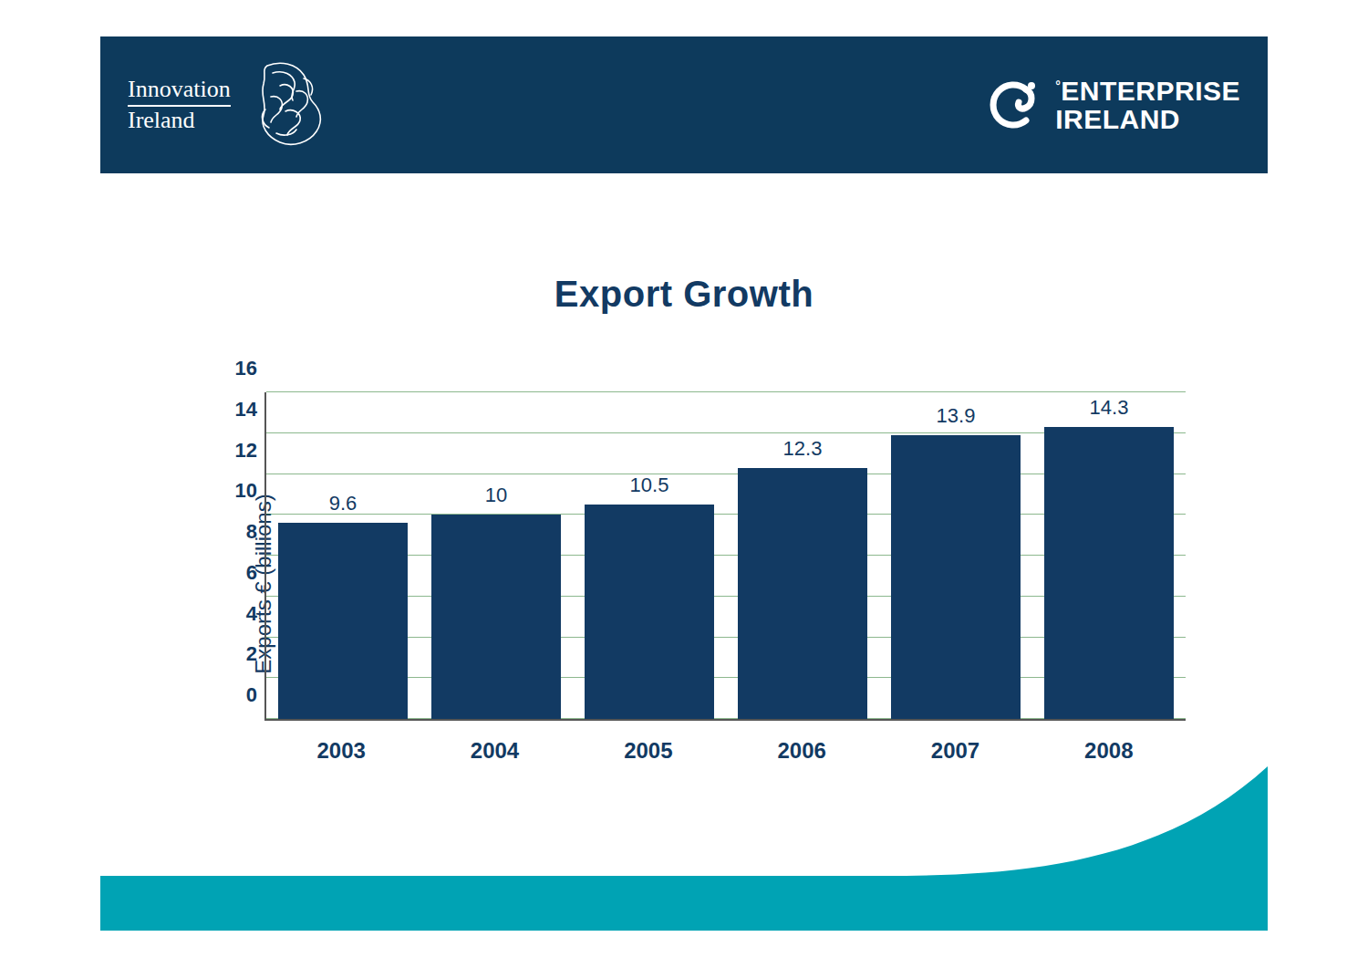Innovation Ireland
°ENTERPRISE
IRELAND
Export Growth
Exports € (billions)
0
2
4
6
8
10
12
14
16
9.6
10
10.5
12.3
13.9
14.3
2003
2004
2005
2006
2007
2008